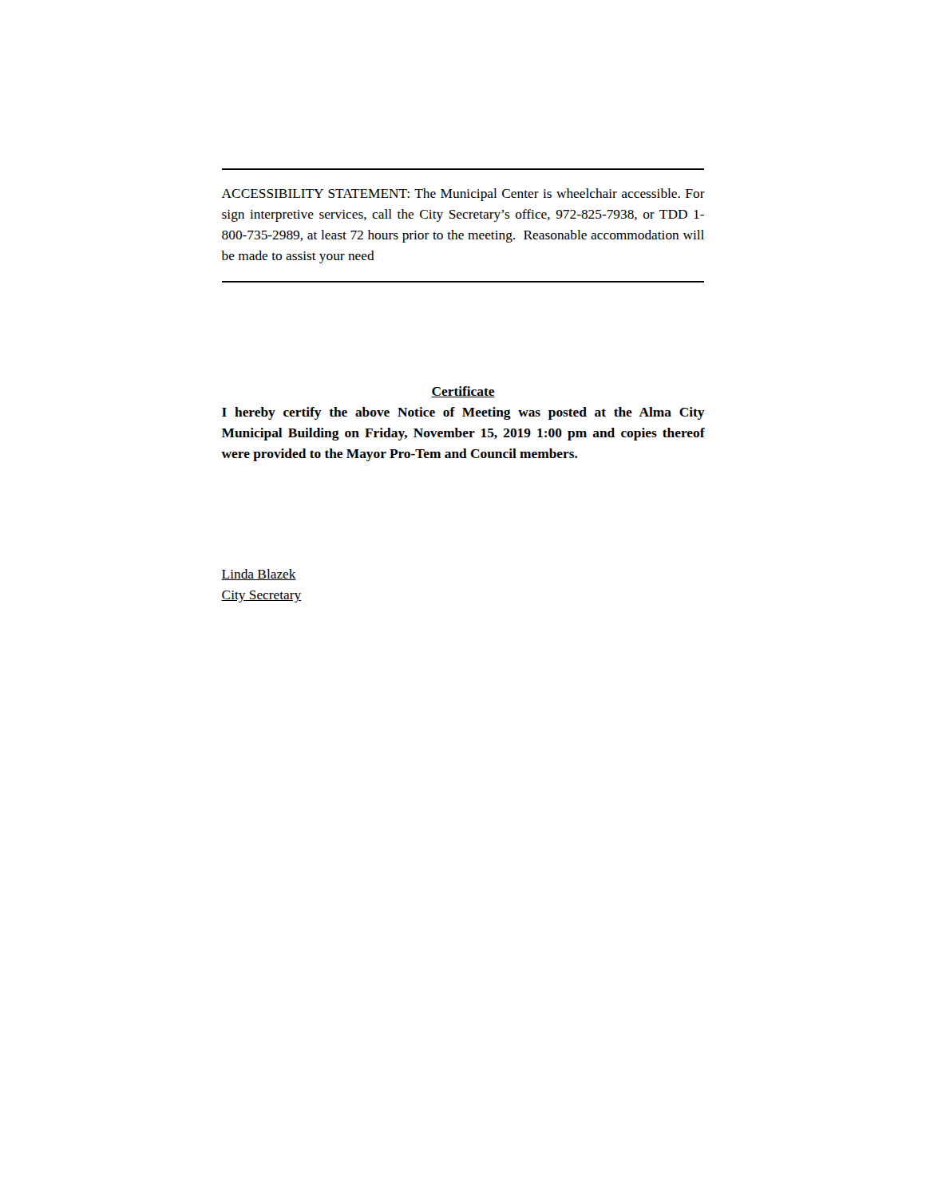ACCESSIBILITY STATEMENT: The Municipal Center is wheelchair accessible. For sign interpretive services, call the City Secretary’s office, 972-825-7938, or TDD 1-800-735-2989, at least 72 hours prior to the meeting. Reasonable accommodation will be made to assist your need
Certificate
I hereby certify the above Notice of Meeting was posted at the Alma City Municipal Building on Friday, November 15, 2019 1:00 pm and copies thereof were provided to the Mayor Pro-Tem and Council members.
Linda Blazek
City Secretary